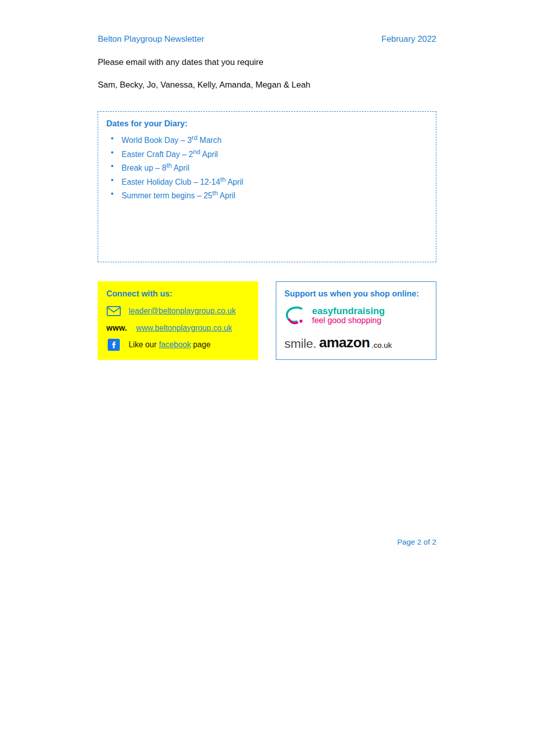Belton Playgroup Newsletter February 2022
Please email with any dates that you require
Sam, Becky, Jo, Vanessa, Kelly, Amanda, Megan & Leah
Dates for your Diary:
World Book Day – 3rd March
Easter Craft Day – 2nd April
Break up – 8th April
Easter Holiday Club – 12-14th April
Summer term begins – 25th April
Connect with us:
leader@beltonplaygroup.co.uk
www. www.beltonplaygroup.co.uk
Like our facebook page
Support us when you shop online:
easyfundraising
feel good shopping
smile. amazon .co.uk
Page 2 of 2